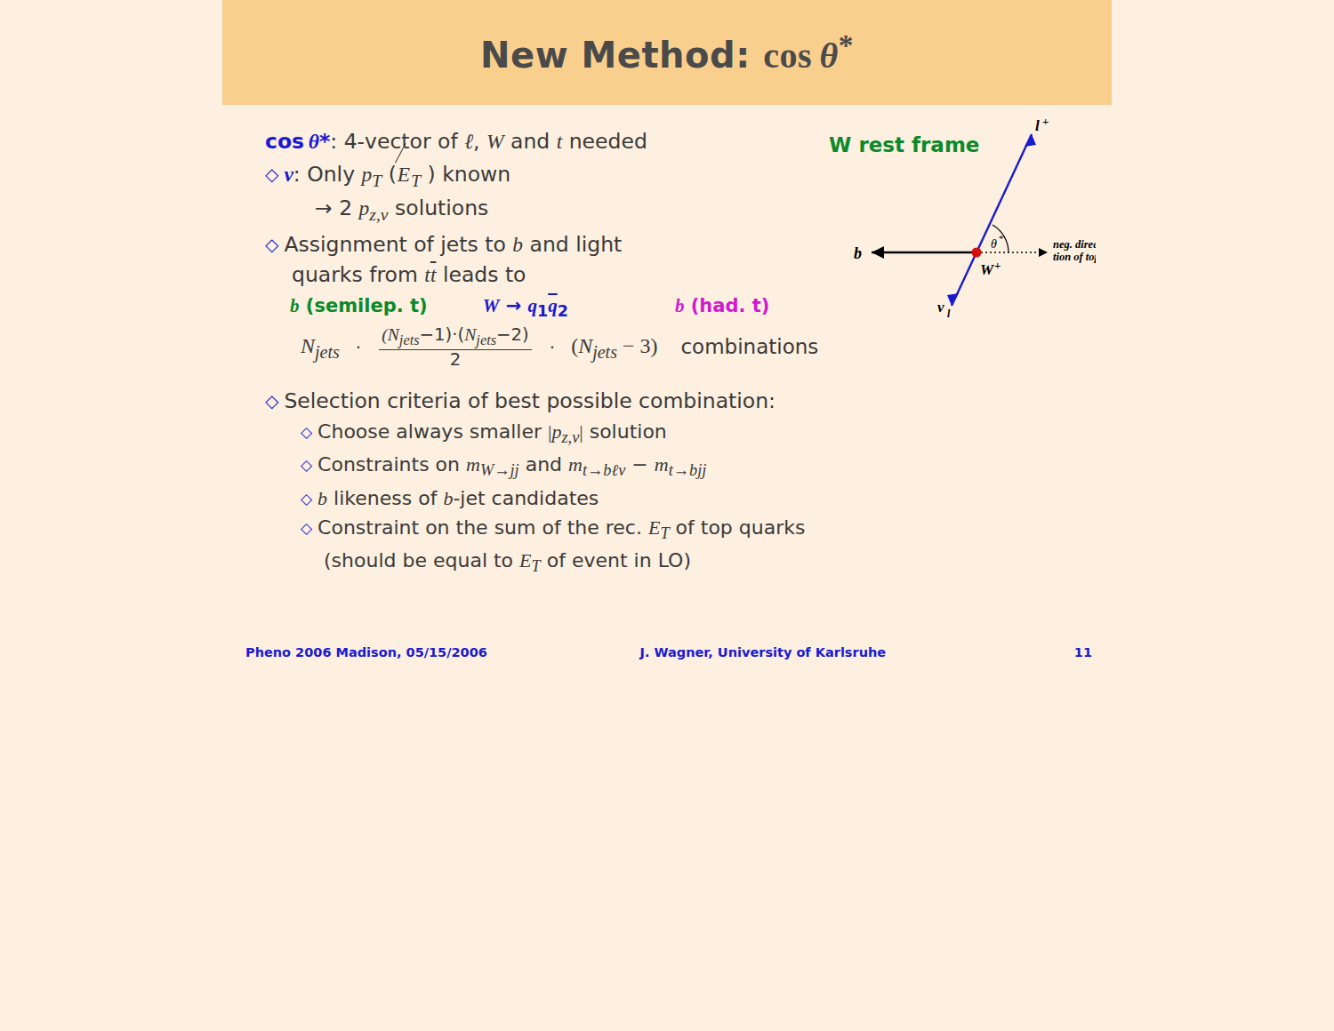New Method: cos θ*
W rest frame
l + ν l b W + θ * neg. direc- tion of top
cos θ*: 4-vector of ℓ, W and t needed
◇ν: Only pT ( ET ) known
→ 2 pz,ν solutions
◇Assignment of jets to b and light
quarks from tt leads to
b (semilep. t) W → q1q2 b (had. t)
Njets · (Njets−1)·(Njets−2) 2 · (Njets − 3) combinations
◇Selection criteria of best possible combination:
◇Choose always smaller |pz,ν| solution
◇Constraints on mW→jj and mt→bℓν − mt→bjj
◇b likeness of b-jet candidates
◇Constraint on the sum of the rec. ET of top quarks
(should be equal to ET of event in LO)
Pheno 2006 Madison, 05/15/2006
J. Wagner, University of Karlsruhe
11